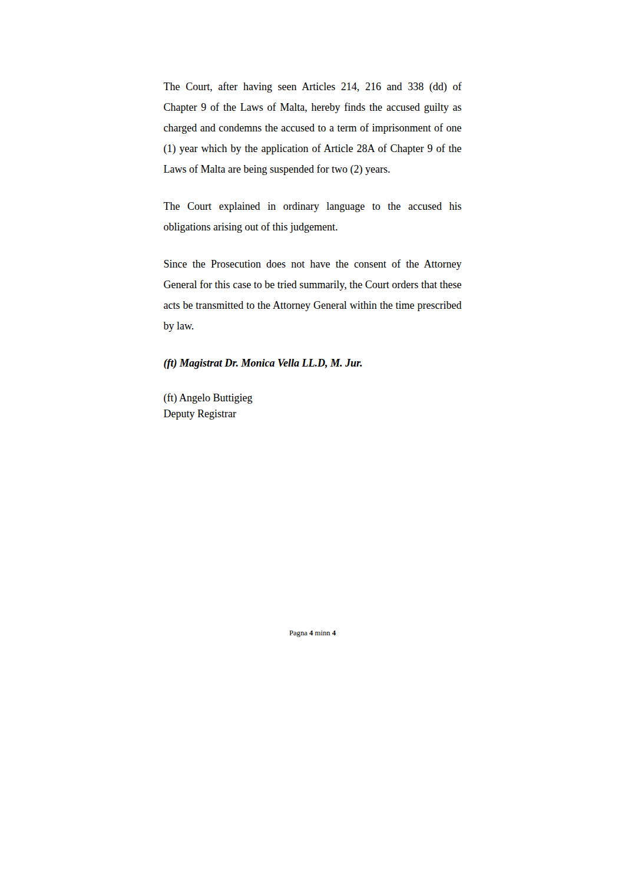The Court, after having seen Articles 214, 216 and 338 (dd) of Chapter 9 of the Laws of Malta, hereby finds the accused guilty as charged and condemns the accused to a term of imprisonment of one (1) year which by the application of Article 28A of Chapter 9 of the Laws of Malta are being suspended for two (2) years.
The Court explained in ordinary language to the accused his obligations arising out of this judgement.
Since the Prosecution does not have the consent of the Attorney General for this case to be tried summarily, the Court orders that these acts be transmitted to the Attorney General within the time prescribed by law.
(ft) Magistrat Dr. Monica Vella LL.D, M. Jur.
(ft) Angelo Buttigieg
Deputy Registrar
Pagna 4 minn 4